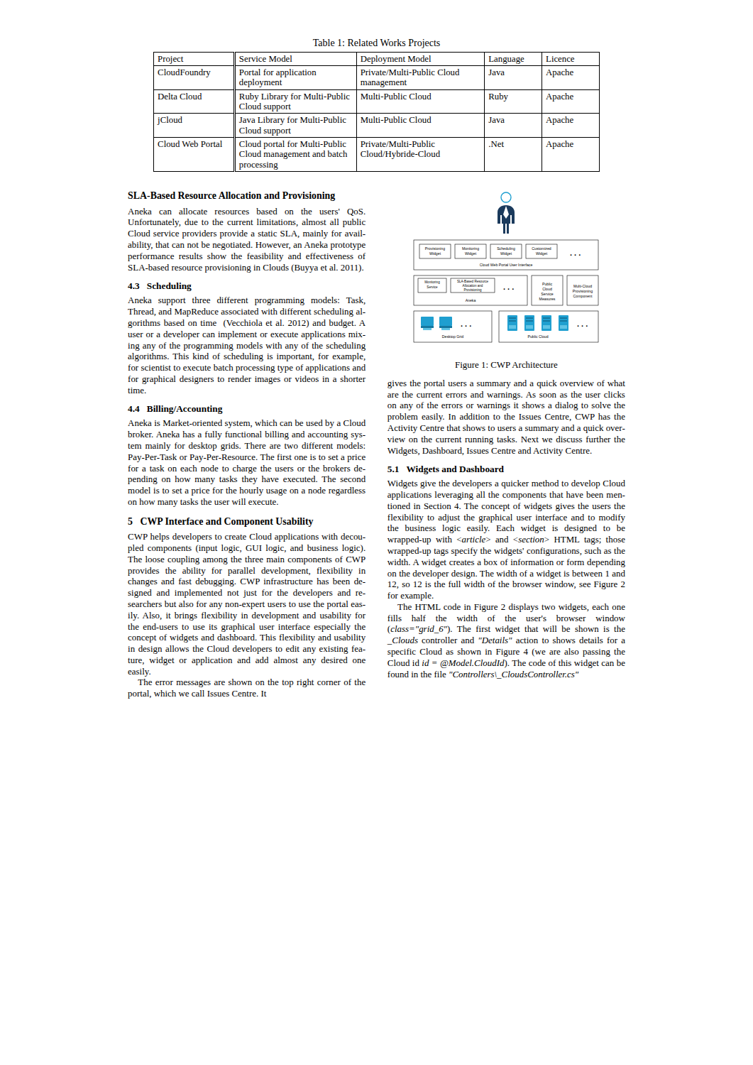Table 1: Related Works Projects
| Project | Service Model | Deployment Model | Language | Licence |
| --- | --- | --- | --- | --- |
| CloudFoundry | Portal for application deployment | Private/Multi-Public Cloud management | Java | Apache |
| Delta Cloud | Ruby Library for Multi-Public Cloud support | Multi-Public Cloud | Ruby | Apache |
| jCloud | Java Library for Multi-Public Cloud support | Multi-Public Cloud | Java | Apache |
| Cloud Web Portal | Cloud portal for Multi-Public Cloud management and batch processing | Private/Multi-Public Cloud/Hybride-Cloud | .Net | Apache |
SLA-Based Resource Allocation and Provisioning
Aneka can allocate resources based on the users' QoS. Unfortunately, due to the current limitations, almost all public Cloud service providers provide a static SLA, mainly for availability, that can not be negotiated. However, an Aneka prototype performance results show the feasibility and effectiveness of SLA-based resource provisioning in Clouds (Buyya et al. 2011).
4.3 Scheduling
Aneka support three different programming models: Task, Thread, and MapReduce associated with different scheduling algorithms based on time (Vecchiola et al. 2012) and budget. A user or a developer can implement or execute applications mixing any of the programming models with any of the scheduling algorithms. This kind of scheduling is important, for example, for scientist to execute batch processing type of applications and for graphical designers to render images or videos in a shorter time.
4.4 Billing/Accounting
Aneka is Market-oriented system, which can be used by a Cloud broker. Aneka has a fully functional billing and accounting system mainly for desktop grids. There are two different models: Pay-Per-Task or Pay-Per-Resource. The first one is to set a price for a task on each node to charge the users or the brokers depending on how many tasks they have executed. The second model is to set a price for the hourly usage on a node regardless on how many tasks the user will execute.
5 CWP Interface and Component Usability
CWP helps developers to create Cloud applications with decoupled components (input logic, GUI logic, and business logic). The loose coupling among the three main components of CWP provides the ability for parallel development, flexibility in changes and fast debugging. CWP infrastructure has been designed and implemented not just for the developers and researchers but also for any non-expert users to use the portal easily. Also, it brings flexibility in development and usability for the end-users to use its graphical user interface especially the concept of widgets and dashboard. This flexibility and usability in design allows the Cloud developers to edit any existing feature, widget or application and add almost any desired one easily.
The error messages are shown on the top right corner of the portal, which we call Issues Centre. It
Provisioning Widget Monitoring Widget Scheduling Widget Customized Widget . . . Cloud Web Portal User Interface Monitoring Service SLA-Based Resource Allocation and Provisioning . . . Aneka Public Cloud Service Measures Multi-Cloud Provisioning Component . . . Desktop Grid . . . Public Cloud
Figure 1: CWP Architecture
gives the portal users a summary and a quick overview of what are the current errors and warnings. As soon as the user clicks on any of the errors or warnings it shows a dialog to solve the problem easily. In addition to the Issues Centre, CWP has the Activity Centre that shows to users a summary and a quick overview on the current running tasks. Next we discuss further the Widgets, Dashboard, Issues Centre and Activity Centre.
5.1 Widgets and Dashboard
Widgets give the developers a quicker method to develop Cloud applications leveraging all the components that have been mentioned in Section 4. The concept of widgets gives the users the flexibility to adjust the graphical user interface and to modify the business logic easily. Each widget is designed to be wrapped-up with <article> and <section> HTML tags; those wrapped-up tags specify the widgets' configurations, such as the width. A widget creates a box of information or form depending on the developer design. The width of a widget is between 1 and 12, so 12 is the full width of the browser window, see Figure 2 for example.
The HTML code in Figure 2 displays two widgets, each one fills half the width of the user's browser window (class="grid_6"). The first widget that will be shown is the _Clouds controller and "Details" action to shows details for a specific Cloud as shown in Figure 4 (we are also passing the Cloud id id = @Model.CloudId). The code of this widget can be found in the file "Controllers\_CloudsController.cs"